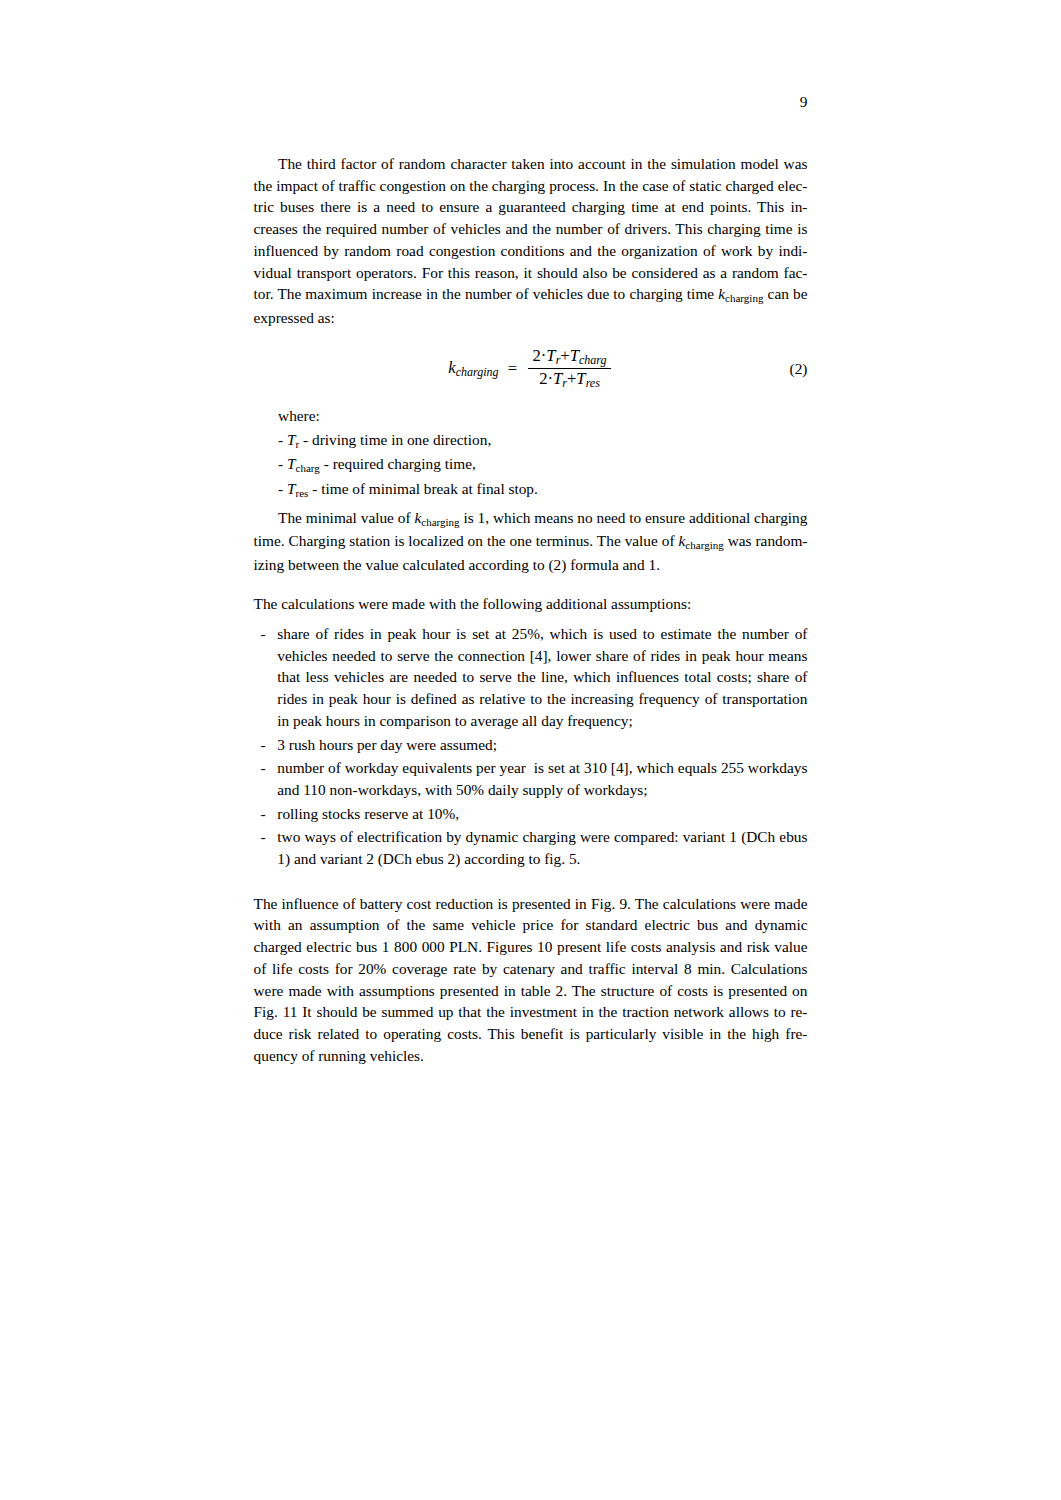9
The third factor of random character taken into account in the simulation model was the impact of traffic congestion on the charging process. In the case of static charged electric buses there is a need to ensure a guaranteed charging time at end points. This increases the required number of vehicles and the number of drivers. This charging time is influenced by random road congestion conditions and the organization of work by individual transport operators. For this reason, it should also be considered as a random factor. The maximum increase in the number of vehicles due to charging time kcharging can be expressed as:
kcharging = 2·Tr+Tcharg 2·Tr+Tres
(2)
where:
- Tr - driving time in one direction,
- Tcharg - required charging time,
- Tres - time of minimal break at final stop.
The minimal value of kcharging is 1, which means no need to ensure additional charging time. Charging station is localized on the one terminus. The value of kcharging was randomizing between the value calculated according to (2) formula and 1.
The calculations were made with the following additional assumptions:
share of rides in peak hour is set at 25%, which is used to estimate the number of vehicles needed to serve the connection [4], lower share of rides in peak hour means that less vehicles are needed to serve the line, which influences total costs; share of rides in peak hour is defined as relative to the increasing frequency of transportation in peak hours in comparison to average all day frequency;
3 rush hours per day were assumed;
number of workday equivalents per year is set at 310 [4], which equals 255 workdays and 110 non-workdays, with 50% daily supply of workdays;
rolling stocks reserve at 10%,
two ways of electrification by dynamic charging were compared: variant 1 (DCh ebus 1) and variant 2 (DCh ebus 2) according to fig. 5.
The influence of battery cost reduction is presented in Fig. 9. The calculations were made with an assumption of the same vehicle price for standard electric bus and dynamic charged electric bus 1 800 000 PLN. Figures 10 present life costs analysis and risk value of life costs for 20% coverage rate by catenary and traffic interval 8 min. Calculations were made with assumptions presented in table 2. The structure of costs is presented on Fig. 11 It should be summed up that the investment in the traction network allows to reduce risk related to operating costs. This benefit is particularly visible in the high frequency of running vehicles.